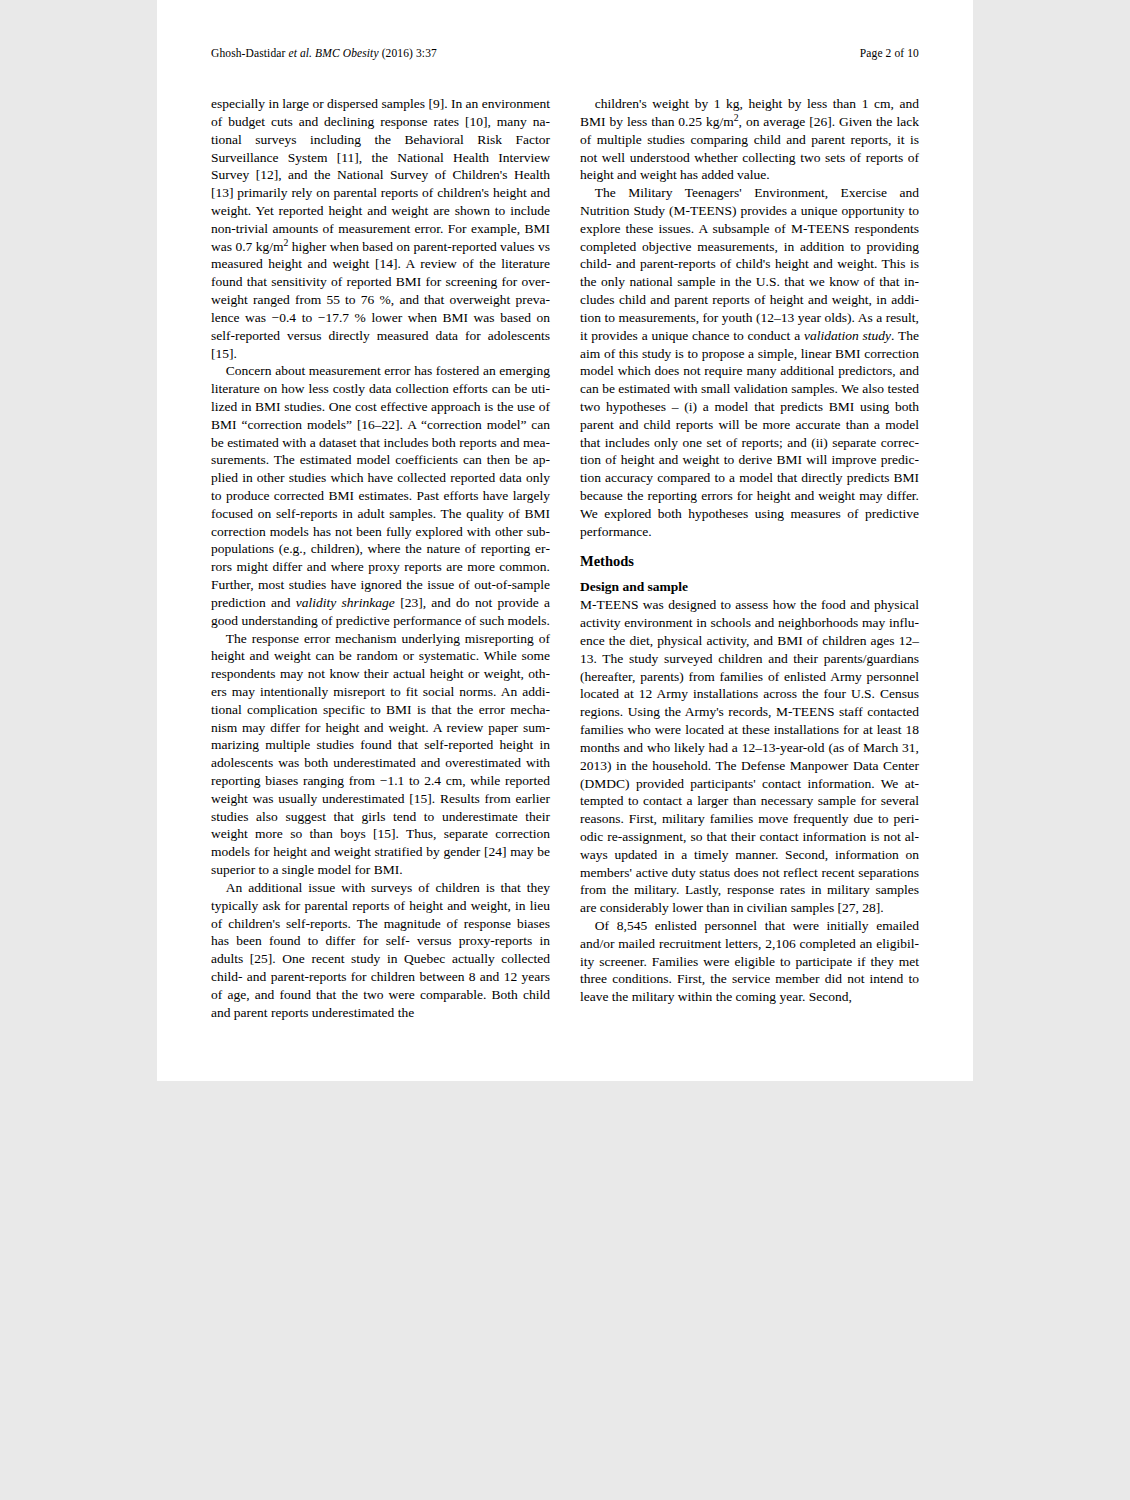Ghosh-Dastidar et al. BMC Obesity (2016) 3:37
Page 2 of 10
especially in large or dispersed samples [9]. In an environment of budget cuts and declining response rates [10], many national surveys including the Behavioral Risk Factor Surveillance System [11], the National Health Interview Survey [12], and the National Survey of Children's Health [13] primarily rely on parental reports of children's height and weight. Yet reported height and weight are shown to include non-trivial amounts of measurement error. For example, BMI was 0.7 kg/m2 higher when based on parent-reported values vs measured height and weight [14]. A review of the literature found that sensitivity of reported BMI for screening for overweight ranged from 55 to 76 %, and that overweight prevalence was −0.4 to −17.7 % lower when BMI was based on self-reported versus directly measured data for adolescents [15].
Concern about measurement error has fostered an emerging literature on how less costly data collection efforts can be utilized in BMI studies. One cost effective approach is the use of BMI “correction models” [16–22]. A “correction model” can be estimated with a dataset that includes both reports and measurements. The estimated model coefficients can then be applied in other studies which have collected reported data only to produce corrected BMI estimates. Past efforts have largely focused on self-reports in adult samples. The quality of BMI correction models has not been fully explored with other sub-populations (e.g., children), where the nature of reporting errors might differ and where proxy reports are more common. Further, most studies have ignored the issue of out-of-sample prediction and validity shrinkage [23], and do not provide a good understanding of predictive performance of such models.
The response error mechanism underlying misreporting of height and weight can be random or systematic. While some respondents may not know their actual height or weight, others may intentionally misreport to fit social norms. An additional complication specific to BMI is that the error mechanism may differ for height and weight. A review paper summarizing multiple studies found that self-reported height in adolescents was both underestimated and overestimated with reporting biases ranging from −1.1 to 2.4 cm, while reported weight was usually underestimated [15]. Results from earlier studies also suggest that girls tend to underestimate their weight more so than boys [15]. Thus, separate correction models for height and weight stratified by gender [24] may be superior to a single model for BMI.
An additional issue with surveys of children is that they typically ask for parental reports of height and weight, in lieu of children's self-reports. The magnitude of response biases has been found to differ for self- versus proxy-reports in adults [25]. One recent study in Quebec actually collected child- and parent-reports for children between 8 and 12 years of age, and found that the two were comparable. Both child and parent reports underestimated the
children's weight by 1 kg, height by less than 1 cm, and BMI by less than 0.25 kg/m2, on average [26]. Given the lack of multiple studies comparing child and parent reports, it is not well understood whether collecting two sets of reports of height and weight has added value.
The Military Teenagers' Environment, Exercise and Nutrition Study (M-TEENS) provides a unique opportunity to explore these issues. A subsample of M-TEENS respondents completed objective measurements, in addition to providing child- and parent-reports of child's height and weight. This is the only national sample in the U.S. that we know of that includes child and parent reports of height and weight, in addition to measurements, for youth (12–13 year olds). As a result, it provides a unique chance to conduct a validation study. The aim of this study is to propose a simple, linear BMI correction model which does not require many additional predictors, and can be estimated with small validation samples. We also tested two hypotheses – (i) a model that predicts BMI using both parent and child reports will be more accurate than a model that includes only one set of reports; and (ii) separate correction of height and weight to derive BMI will improve prediction accuracy compared to a model that directly predicts BMI because the reporting errors for height and weight may differ. We explored both hypotheses using measures of predictive performance.
Methods
Design and sample
M-TEENS was designed to assess how the food and physical activity environment in schools and neighborhoods may influence the diet, physical activity, and BMI of children ages 12–13. The study surveyed children and their parents/guardians (hereafter, parents) from families of enlisted Army personnel located at 12 Army installations across the four U.S. Census regions. Using the Army's records, M-TEENS staff contacted families who were located at these installations for at least 18 months and who likely had a 12–13-year-old (as of March 31, 2013) in the household. The Defense Manpower Data Center (DMDC) provided participants' contact information. We attempted to contact a larger than necessary sample for several reasons. First, military families move frequently due to periodic re-assignment, so that their contact information is not always updated in a timely manner. Second, information on members' active duty status does not reflect recent separations from the military. Lastly, response rates in military samples are considerably lower than in civilian samples [27, 28].
Of 8,545 enlisted personnel that were initially emailed and/or mailed recruitment letters, 2,106 completed an eligibility screener. Families were eligible to participate if they met three conditions. First, the service member did not intend to leave the military within the coming year. Second,